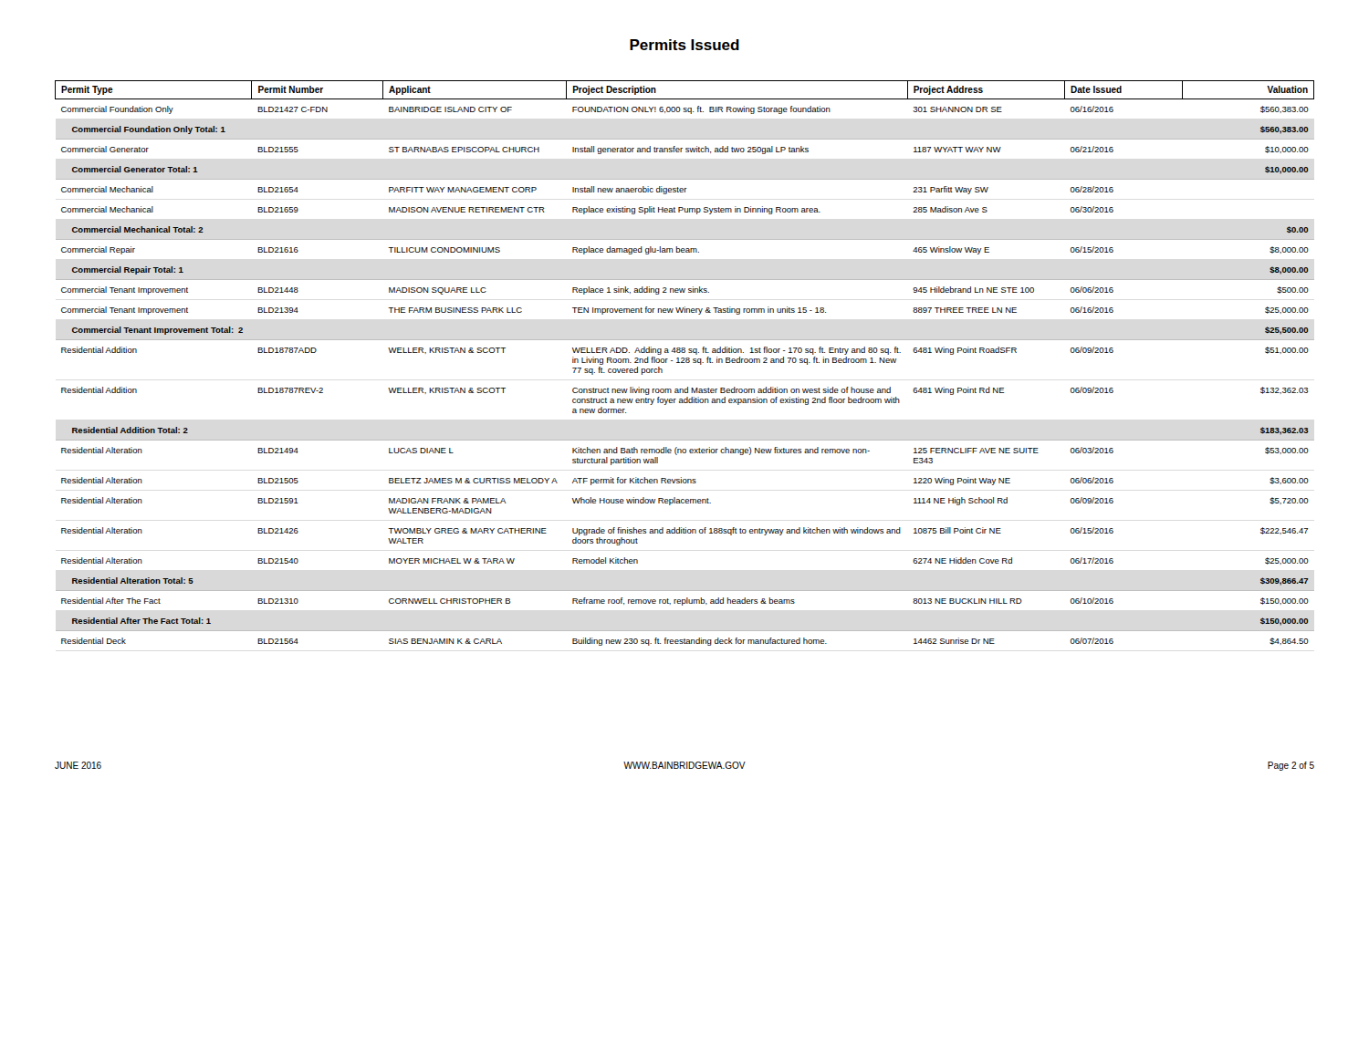Permits Issued
| Permit Type | Permit Number | Applicant | Project Description | Project Address | Date Issued | Valuation |
| --- | --- | --- | --- | --- | --- | --- |
| Commercial Foundation Only | BLD21427 C-FDN | BAINBRIDGE ISLAND CITY OF | FOUNDATION ONLY! 6,000 sq. ft. BIR Rowing Storage foundation | 301 SHANNON DR SE | 06/16/2016 | $560,383.00 |
| Commercial Foundation Only Total: 1 | $560,383.00 |
| Commercial Generator | BLD21555 | ST BARNABAS EPISCOPAL CHURCH | Install generator and transfer switch, add two 250gal LP tanks | 1187 WYATT WAY NW | 06/21/2016 | $10,000.00 |
| Commercial Generator Total: 1 | $10,000.00 |
| Commercial Mechanical | BLD21654 | PARFITT WAY MANAGEMENT CORP | Install new anaerobic digester | 231 Parfitt Way SW | 06/28/2016 | |
| Commercial Mechanical | BLD21659 | MADISON AVENUE RETIREMENT CTR | Replace existing Split Heat Pump System in Dinning Room area. | 285 Madison Ave S | 06/30/2016 | |
| Commercial Mechanical Total: 2 | $0.00 |
| Commercial Repair | BLD21616 | TILLICUM CONDOMINIUMS | Replace damaged glu-lam beam. | 465 Winslow Way E | 06/15/2016 | $8,000.00 |
| Commercial Repair Total: 1 | $8,000.00 |
| Commercial Tenant Improvement | BLD21448 | MADISON SQUARE LLC | Replace 1 sink, adding 2 new sinks. | 945 Hildebrand Ln NE STE 100 | 06/06/2016 | $500.00 |
| Commercial Tenant Improvement | BLD21394 | THE FARM BUSINESS PARK LLC | TEN Improvement for new Winery & Tasting romm in units 15 - 18. | 8897 THREE TREE LN NE | 06/16/2016 | $25,000.00 |
| Commercial Tenant Improvement Total: 2 | $25,500.00 |
| Residential Addition | BLD18787ADD | WELLER, KRISTAN & SCOTT | WELLER ADD. Adding a 488 sq. ft. addition. 1st floor - 170 sq. ft. Entry and 80 sq. ft. in Living Room. 2nd floor - 128 sq. ft. in Bedroom 2 and 70 sq. ft. in Bedroom 1. New 77 sq. ft. covered porch | 6481 Wing Point RoadSFR | 06/09/2016 | $51,000.00 |
| Residential Addition | BLD18787REV-2 | WELLER, KRISTAN & SCOTT | Construct new living room and Master Bedroom addition on west side of house and construct a new entry foyer addition and expansion of existing 2nd floor bedroom with a new dormer. | 6481 Wing Point Rd NE | 06/09/2016 | $132,362.03 |
| Residential Addition Total: 2 | $183,362.03 |
| Residential Alteration | BLD21494 | LUCAS DIANE L | Kitchen and Bath remodle (no exterior change) New fixtures and remove non-sturctural partition wall | 125 FERNCLIFF AVE NE SUITE E343 | 06/03/2016 | $53,000.00 |
| Residential Alteration | BLD21505 | BELETZ JAMES M & CURTISS MELODY A | ATF permit for Kitchen Revsions | 1220 Wing Point Way NE | 06/06/2016 | $3,600.00 |
| Residential Alteration | BLD21591 | MADIGAN FRANK & PAMELA WALLENBERG-MADIGAN | Whole House window Replacement. | 1114 NE High School Rd | 06/09/2016 | $5,720.00 |
| Residential Alteration | BLD21426 | TWOMBLY GREG & MARY CATHERINE WALTER | Upgrade of finishes and addition of 188sqft to entryway and kitchen with windows and doors throughout | 10875 Bill Point Cir NE | 06/15/2016 | $222,546.47 |
| Residential Alteration | BLD21540 | MOYER MICHAEL W & TARA W | Remodel Kitchen | 6274 NE Hidden Cove Rd | 06/17/2016 | $25,000.00 |
| Residential Alteration Total: 5 | $309,866.47 |
| Residential After The Fact | BLD21310 | CORNWELL CHRISTOPHER B | Reframe roof, remove rot, replumb, add headers & beams | 8013 NE BUCKLIN HILL RD | 06/10/2016 | $150,000.00 |
| Residential After The Fact Total: 1 | $150,000.00 |
| Residential Deck | BLD21564 | SIAS BENJAMIN K & CARLA | Building new 230 sq. ft. freestanding deck for manufactured home. | 14462 Sunrise Dr NE | 06/07/2016 | $4,864.50 |
JUNE 2016 WWW.BAINBRIDGEWA.GOV Page 2 of 5